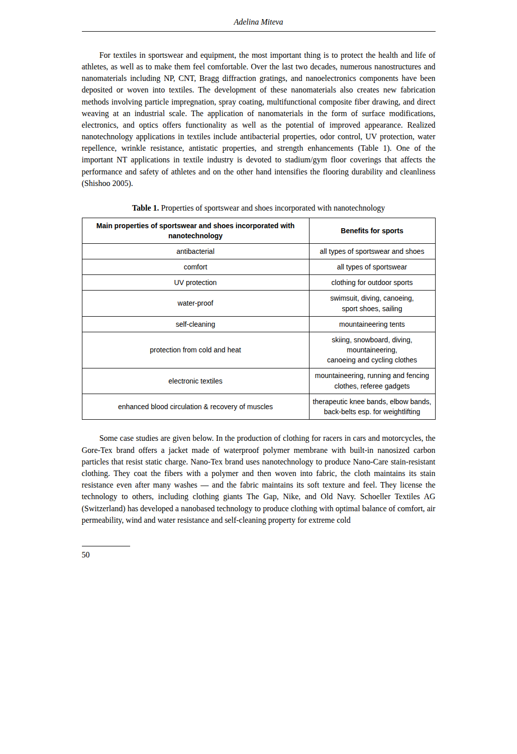Adelina Miteva
For textiles in sportswear and equipment, the most important thing is to protect the health and life of athletes, as well as to make them feel comfortable. Over the last two decades, numerous nanostructures and nanomaterials including NP, CNT, Bragg diffraction gratings, and nanoelectronics components have been deposited or woven into textiles. The development of these nanomaterials also creates new fabrication methods involving particle impregnation, spray coating, multifunctional composite fiber drawing, and direct weaving at an industrial scale. The application of nanomaterials in the form of surface modifications, electronics, and optics offers functionality as well as the potential of improved appearance. Realized nanotechnology applications in textiles include antibacterial properties, odor control, UV protection, water repellence, wrinkle resistance, antistatic properties, and strength enhancements (Table 1). One of the important NT applications in textile industry is devoted to stadium/gym floor coverings that affects the performance and safety of athletes and on the other hand intensifies the flooring durability and cleanliness (Shishoo 2005).
Table 1. Properties of sportswear and shoes incorporated with nanotechnology
| Main properties of sportswear and shoes incorporated with nanotechnology | Benefits for sports |
| --- | --- |
| antibacterial | all types of sportswear and shoes |
| comfort | all types of sportswear |
| UV protection | clothing for outdoor sports |
| water-proof | swimsuit, diving, canoeing, sport shoes, sailing |
| self-cleaning | mountaineering tents |
| protection from cold and heat | skiing, snowboard, diving, mountaineering, canoeing and cycling clothes |
| electronic textiles | mountaineering, running and fencing clothes, referee gadgets |
| enhanced blood circulation & recovery of muscles | therapeutic knee bands, elbow bands, back-belts esp. for weightlifting |
Some case studies are given below. In the production of clothing for racers in cars and motorcycles, the Gore-Tex brand offers a jacket made of waterproof polymer membrane with built-in nanosized carbon particles that resist static charge. Nano-Tex brand uses nanotechnology to produce Nano-Care stain-resistant clothing. They coat the fibers with a polymer and then woven into fabric, the cloth maintains its stain resistance even after many washes — and the fabric maintains its soft texture and feel. They license the technology to others, including clothing giants The Gap, Nike, and Old Navy. Schoeller Textiles AG (Switzerland) has developed a nanobased technology to produce clothing with optimal balance of comfort, air permeability, wind and water resistance and self-cleaning property for extreme cold
50